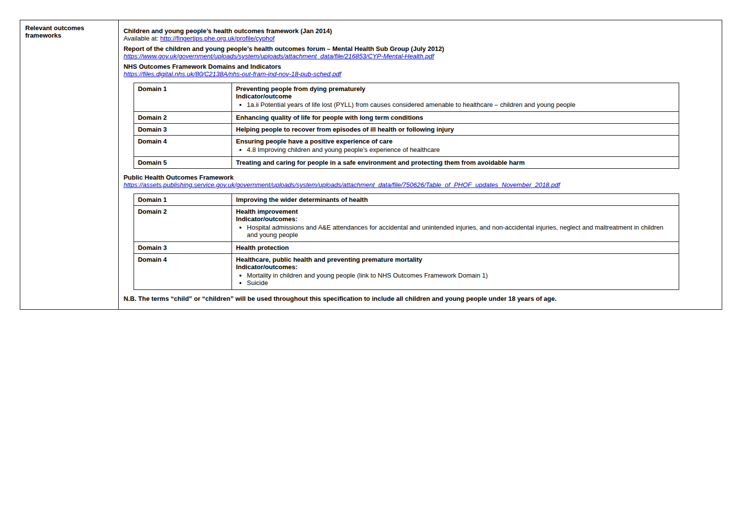| Relevant outcomes frameworks | Children and young people’s health outcomes framework (Jan 2014) Available at: http://fingertips.phe.org.uk/profile/cyphof Report of the children and young people’s health outcomes forum – Mental Health Sub Group (July 2012) https://www.gov.uk/government/uploads/system/uploads/attachment_data/file/216853/CYP-Mental-Health.pdf NHS Outcomes Framework Domains and Indicators https://files.digital.nhs.uk/80/C2138A/nhs-out-fram-ind-nov-18-pub-sched.pdf / Domain 1 / Preventing people from dying prematurely Indicator/outcome 1a.ii Potential years of life lost (PYLL) from causes considered amenable to healthcare – children and young people / / Domain 2 / Enhancing quality of life for people with long term conditions / / Domain 3 / Helping people to recover from episodes of ill health or following injury / / Domain 4 / Ensuring people have a positive experience of care 4.8 Improving children and young people’s experience of healthcare / / Domain 5 / Treating and caring for people in a safe environment and protecting them from avoidable harm / Public Health Outcomes Framework https://assets.publishing.service.gov.uk/government/uploads/system/uploads/attachment_data/file/750626/Table_of_PHOF_updates_November_2018.pdf / Domain 1 / Improving the wider determinants of health / / Domain 2 / Health improvement Indicator/outcomes: Hospital admissions and A&E attendances for accidental and unintended injuries, and non-accidental injuries, neglect and maltreatment in children and young people / / Domain 3 / Health protection / / Domain 4 / Healthcare, public health and preventing premature mortality Indicator/outcomes: Mortality in children and young people (link to NHS Outcomes Framework Domain 1) Suicide / N.B. The terms “child” or “children” will be used throughout this specification to include all children and young people under 18 years of age. |